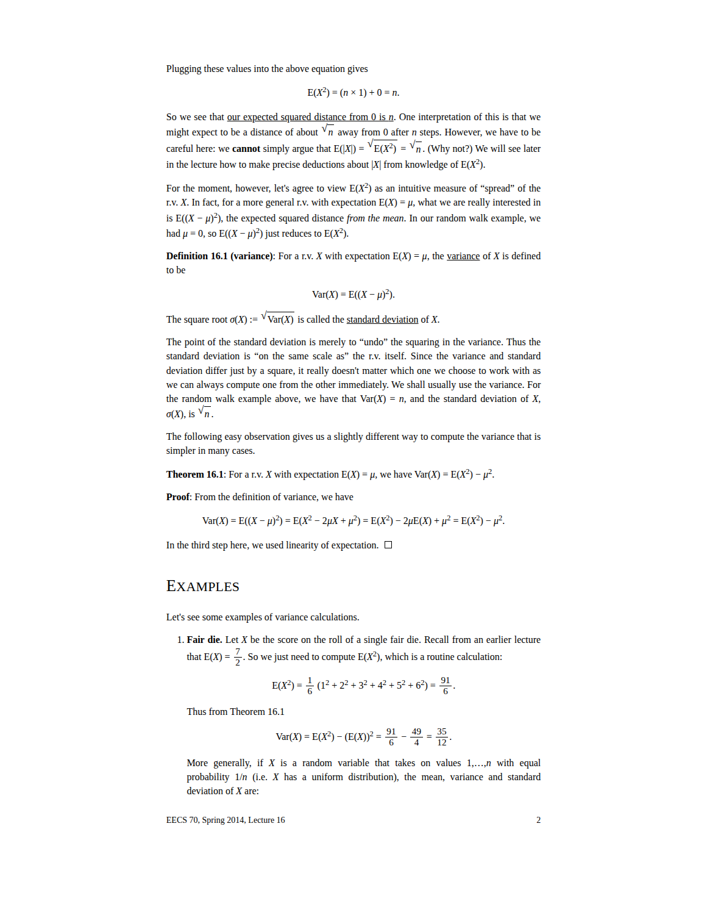Plugging these values into the above equation gives
E(X 2) = (n × 1) + 0 = n.
So we see that our expected squared distance from 0 is n. One interpretation of this is that we might expect to be a distance of about n away from 0 after n steps. However, we have to be careful here: we cannot simply argue that E(|X|) = E(X 2) = n. (Why not?) We will see later in the lecture how to make precise deductions about |X| from knowledge of E(X 2).
For the moment, however, let's agree to view E(X 2) as an intuitive measure of “spread” of the r.v. X. In fact, for a more general r.v. with expectation E(X) = μ, what we are really interested in is E((X − μ)2), the expected squared distance from the mean. In our random walk example, we had μ = 0, so E((X − μ)2) just reduces to E(X 2).
Definition 16.1 (variance): For a r.v. X with expectation E(X) = μ, the variance of X is defined to be
Var(X) = E((X − μ)2).
The square root σ(X) := Var(X) is called the standard deviation of X.
The point of the standard deviation is merely to “undo” the squaring in the variance. Thus the standard deviation is “on the same scale as” the r.v. itself. Since the variance and standard deviation differ just by a square, it really doesn't matter which one we choose to work with as we can always compute one from the other immediately. We shall usually use the variance. For the random walk example above, we have that Var(X) = n, and the standard deviation of X, σ(X), is n.
The following easy observation gives us a slightly different way to compute the variance that is simpler in many cases.
Theorem 16.1: For a r.v. X with expectation E(X) = μ, we have Var(X) = E(X 2) − μ 2.
Proof: From the definition of variance, we have
Var(X) = E((X − μ)2) = E(X 2 − 2μX + μ 2) = E(X 2) − 2μE(X) + μ 2 = E(X 2) − μ 2.
In the third step here, we used linearity of expectation.
EXAMPLES
Let's see some examples of variance calculations.
Fair die. Let X be the score on the roll of a single fair die. Recall from an earlier lecture that E(X) = 72. So we just need to compute E(X 2), which is a routine calculation:
E(X 2) = 16 (12 + 22 + 32 + 42 + 52 + 62) = 916.
Thus from Theorem 16.1
Var(X) = E(X 2) − (E(X))2 = 916 − 494 = 3512.
More generally, if X is a random variable that takes on values 1,…,n with equal probability 1/n (i.e. X has a uniform distribution), the mean, variance and standard deviation of X are:
EECS 70, Spring 2014, Lecture 16
2